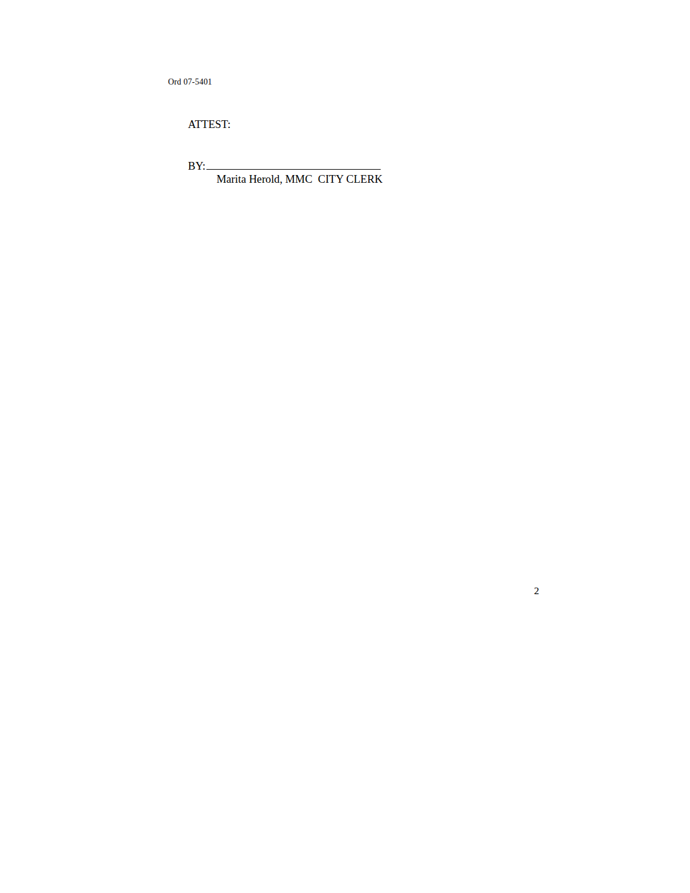Ord 07-5401
ATTEST:
BY:
Marita Herold, MMC CITY CLERK
2